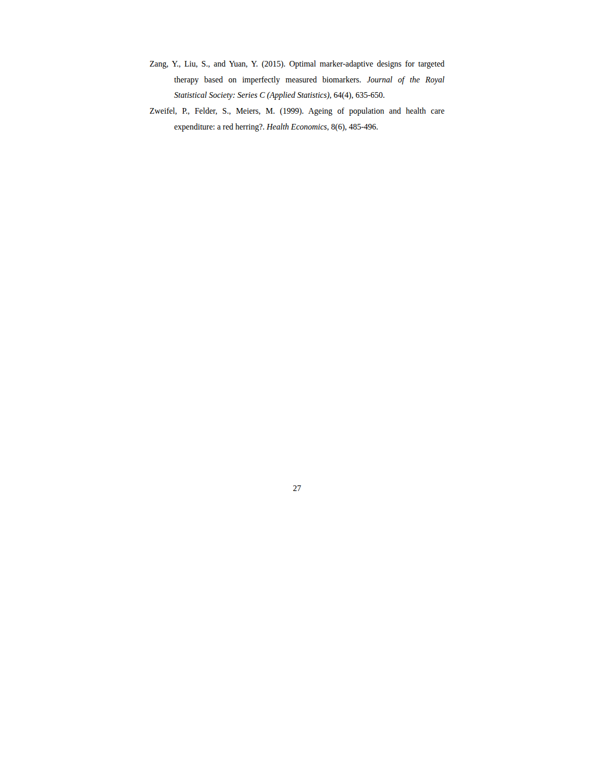Zang, Y., Liu, S., and Yuan, Y. (2015). Optimal marker-adaptive designs for targeted therapy based on imperfectly measured biomarkers. Journal of the Royal Statistical Society: Series C (Applied Statistics), 64(4), 635-650.
Zweifel, P., Felder, S., Meiers, M. (1999). Ageing of population and health care expenditure: a red herring?. Health Economics, 8(6), 485-496.
27